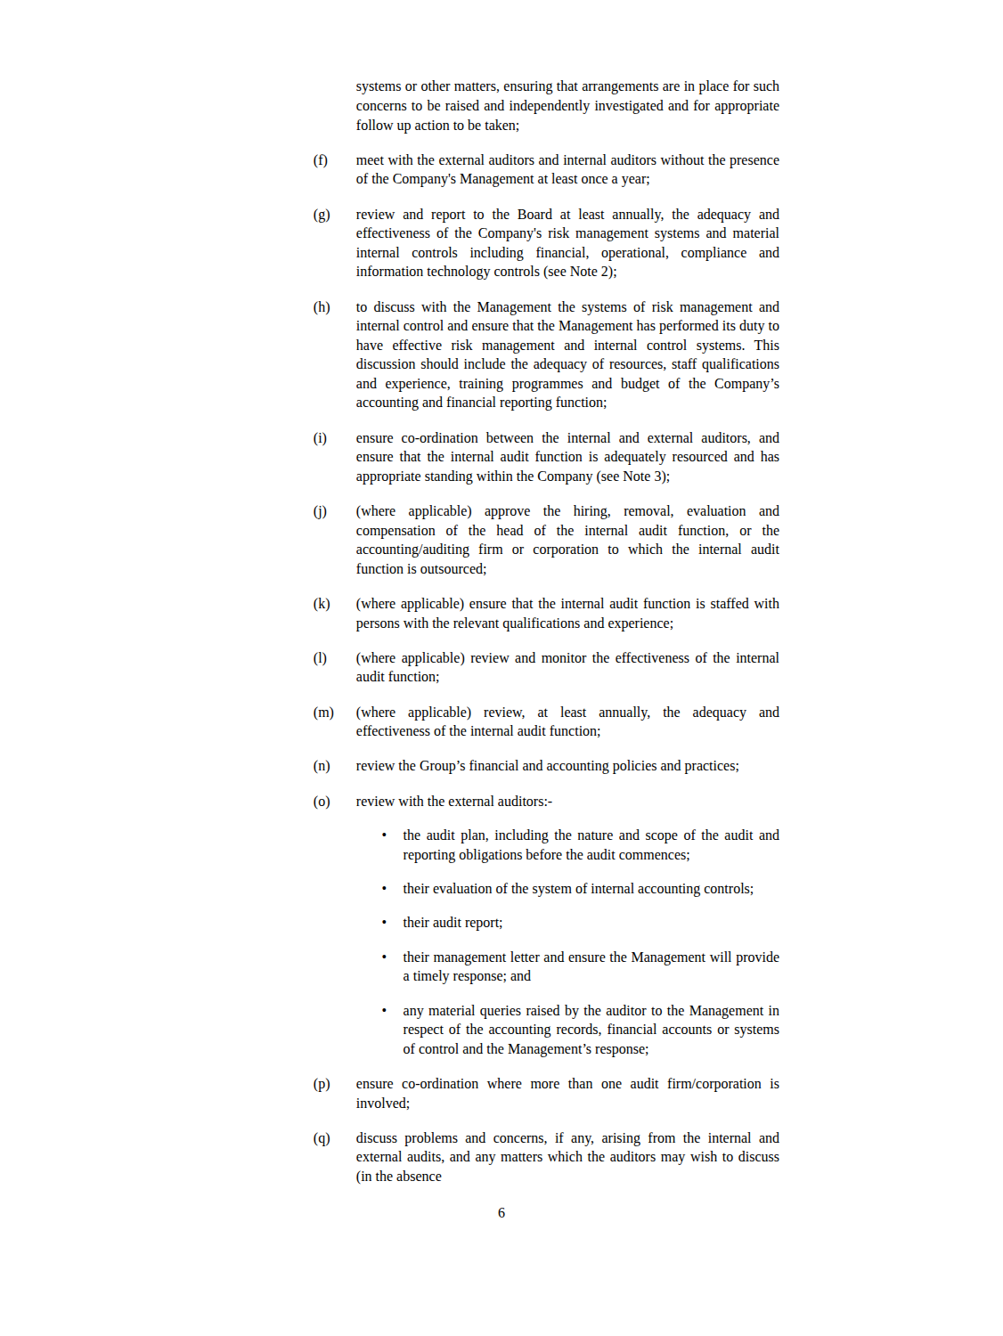systems or other matters, ensuring that arrangements are in place for such concerns to be raised and independently investigated and for appropriate follow up action to be taken;
(f)
meet with the external auditors and internal auditors without the presence of the Company's Management at least once a year;
(g)
review and report to the Board at least annually, the adequacy and effectiveness of the Company's risk management systems and material internal controls including financial, operational, compliance and information technology controls (see Note 2);
(h)
to discuss with the Management the systems of risk management and internal control and ensure that the Management has performed its duty to have effective risk management and internal control systems. This discussion should include the adequacy of resources, staff qualifications and experience, training programmes and budget of the Company’s accounting and financial reporting function;
(i)
ensure co-ordination between the internal and external auditors, and ensure that the internal audit function is adequately resourced and has appropriate standing within the Company (see Note 3);
(j)
(where applicable) approve the hiring, removal, evaluation and compensation of the head of the internal audit function, or the accounting/auditing firm or corporation to which the internal audit function is outsourced;
(k)
(where applicable) ensure that the internal audit function is staffed with persons with the relevant qualifications and experience;
(l)
(where applicable) review and monitor the effectiveness of the internal audit function;
(m)
(where applicable) review, at least annually, the adequacy and effectiveness of the internal audit function;
(n)
review the Group’s financial and accounting policies and practices;
(o)
review with the external auditors:-
• the audit plan, including the nature and scope of the audit and reporting obligations before the audit commences;
• their evaluation of the system of internal accounting controls;
• their audit report;
• their management letter and ensure the Management will provide a timely response; and
• any material queries raised by the auditor to the Management in respect of the accounting records, financial accounts or systems of control and the Management’s response;
(p)
ensure co-ordination where more than one audit firm/corporation is involved;
(q)
discuss problems and concerns, if any, arising from the internal and external audits, and any matters which the auditors may wish to discuss (in the absence
6